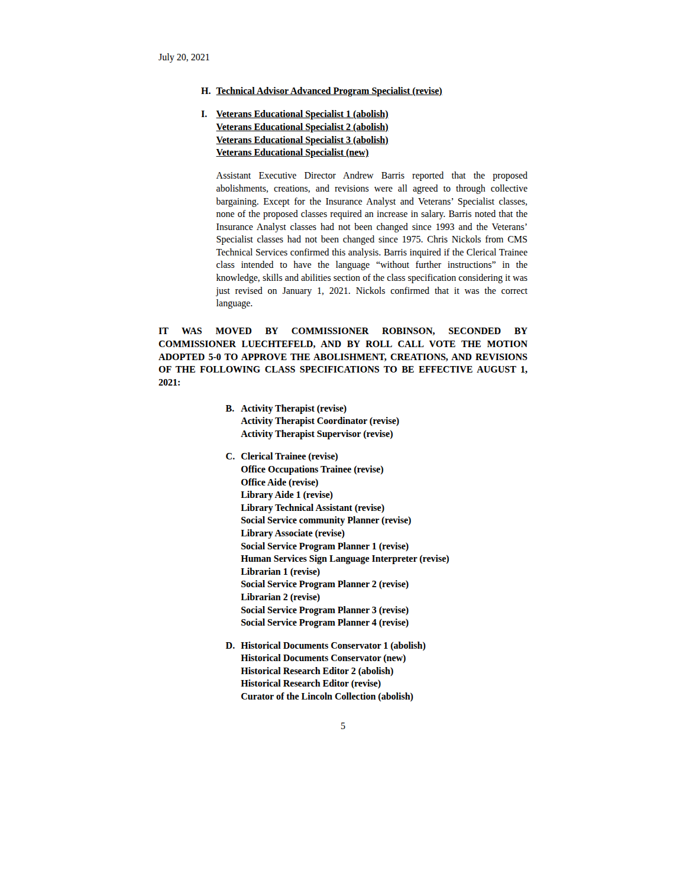July 20, 2021
H.
Technical Advisor Advanced Program Specialist (revise)
I.
Veterans Educational Specialist 1 (abolish)
Veterans Educational Specialist 2 (abolish)
Veterans Educational Specialist 3 (abolish)
Veterans Educational Specialist (new)
Assistant Executive Director Andrew Barris reported that the proposed abolishments, creations, and revisions were all agreed to through collective bargaining. Except for the Insurance Analyst and Veterans’ Specialist classes, none of the proposed classes required an increase in salary. Barris noted that the Insurance Analyst classes had not been changed since 1993 and the Veterans’ Specialist classes had not been changed since 1975. Chris Nickols from CMS Technical Services confirmed this analysis. Barris inquired if the Clerical Trainee class intended to have the language “without further instructions” in the knowledge, skills and abilities section of the class specification considering it was just revised on January 1, 2021. Nickols confirmed that it was the correct language.
IT WAS MOVED BY COMMISSIONER ROBINSON, SECONDED BY COMMISSIONER LUECHTEFELD, AND BY ROLL CALL VOTE THE MOTION ADOPTED 5-0 TO APPROVE THE ABOLISHMENT, CREATIONS, AND REVISIONS OF THE FOLLOWING CLASS SPECIFICATIONS TO BE EFFECTIVE AUGUST 1, 2021:
B.
Activity Therapist (revise)
Activity Therapist Coordinator (revise)
Activity Therapist Supervisor (revise)
C.
Clerical Trainee (revise)
Office Occupations Trainee (revise)
Office Aide (revise)
Library Aide 1 (revise)
Library Technical Assistant (revise)
Social Service community Planner (revise)
Library Associate (revise)
Social Service Program Planner 1 (revise)
Human Services Sign Language Interpreter (revise)
Librarian 1 (revise)
Social Service Program Planner 2 (revise)
Librarian 2 (revise)
Social Service Program Planner 3 (revise)
Social Service Program Planner 4 (revise)
D.
Historical Documents Conservator 1 (abolish)
Historical Documents Conservator (new)
Historical Research Editor 2 (abolish)
Historical Research Editor (revise)
Curator of the Lincoln Collection (abolish)
5